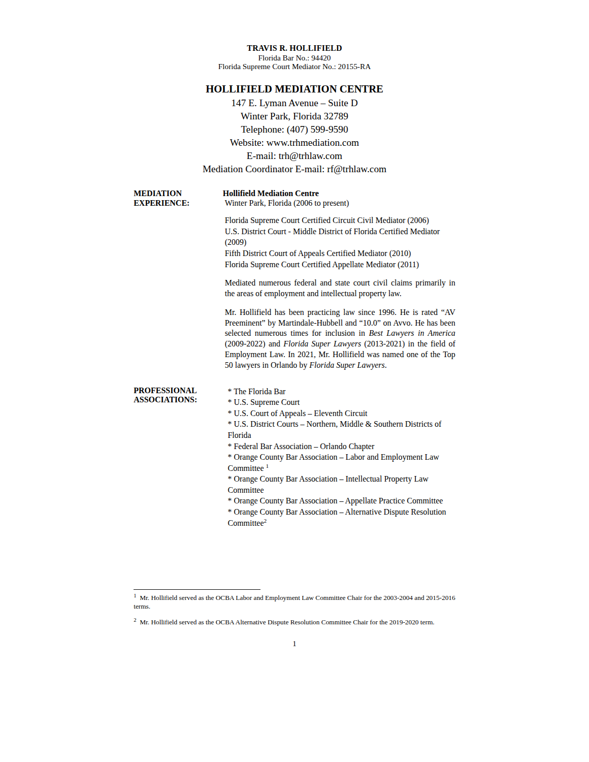TRAVIS R. HOLLIFIELD
Florida Bar No.: 94420
Florida Supreme Court Mediator No.: 20155-RA
HOLLIFIELD MEDIATION CENTRE
147 E. Lyman Avenue – Suite D
Winter Park, Florida 32789
Telephone: (407) 599-9590
Website: www.trhmediation.com
E-mail: trh@trhlaw.com
Mediation Coordinator E-mail: rf@trhlaw.com
| MEDIATION EXPERIENCE: | Hollifield Mediation Centre Winter Park, Florida (2006 to present) Florida Supreme Court Certified Circuit Civil Mediator (2006) U.S. District Court - Middle District of Florida Certified Mediator (2009) Fifth District Court of Appeals Certified Mediator (2010) Florida Supreme Court Certified Appellate Mediator (2011) Mediated numerous federal and state court civil claims primarily in the areas of employment and intellectual property law. Mr. Hollifield has been practicing law since 1996. He is rated “AV Preeminent” by Martindale-Hubbell and “10.0” on Avvo. He has been selected numerous times for inclusion in Best Lawyers in America (2009-2022) and Florida Super Lawyers (2013-2021) in the field of Employment Law. In 2021, Mr. Hollifield was named one of the Top 50 lawyers in Orlando by Florida Super Lawyers . |
| PROFESSIONAL ASSOCIATIONS: | * The Florida Bar * U.S. Supreme Court * U.S. Court of Appeals – Eleventh Circuit * U.S. District Courts – Northern, Middle & Southern Districts of Florida * Federal Bar Association – Orlando Chapter * Orange County Bar Association – Labor and Employment Law Committee 1 * Orange County Bar Association – Intellectual Property Law Committee * Orange County Bar Association – Appellate Practice Committee * Orange County Bar Association – Alternative Dispute Resolution Committee 2 |
1 Mr. Hollifield served as the OCBA Labor and Employment Law Committee Chair for the 2003-2004 and 2015-2016 terms.
2 Mr. Hollifield served as the OCBA Alternative Dispute Resolution Committee Chair for the 2019-2020 term.
1